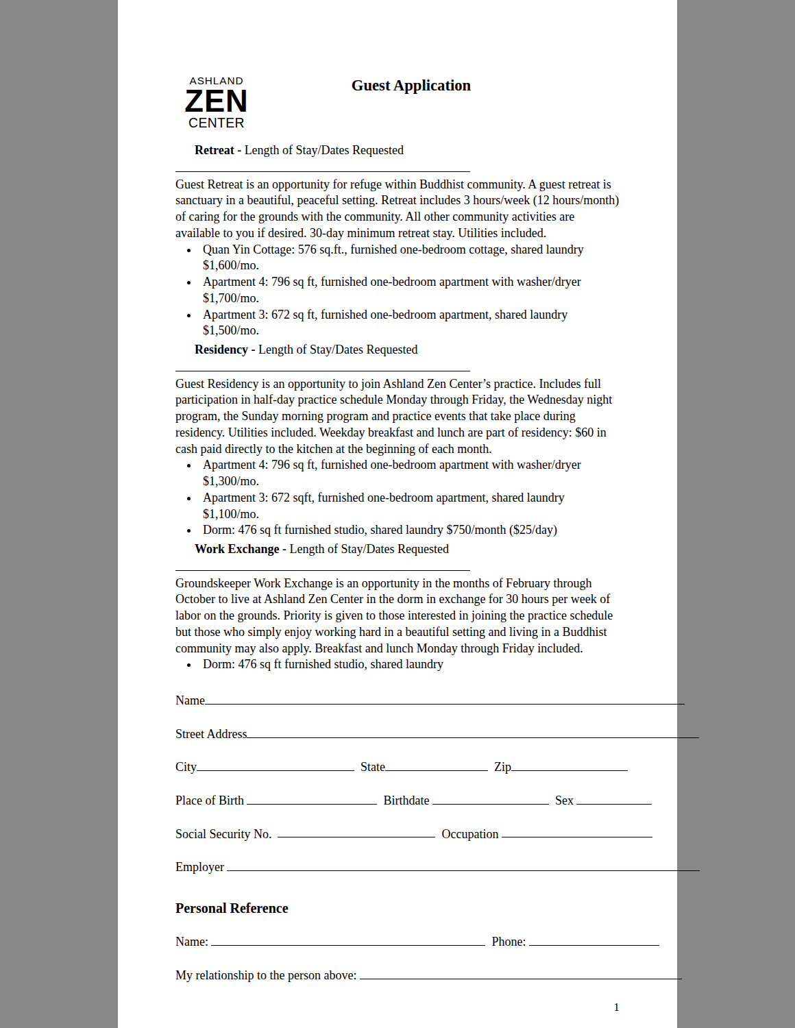ASHLAND ZEN CENTER
Guest Application
Retreat - Length of Stay/Dates Requested
Guest Retreat is an opportunity for refuge within Buddhist community. A guest retreat is sanctuary in a beautiful, peaceful setting. Retreat includes 3 hours/week (12 hours/month) of caring for the grounds with the community. All other community activities are available to you if desired. 30-day minimum retreat stay. Utilities included.
Quan Yin Cottage: 576 sq.ft., furnished one-bedroom cottage, shared laundry $1,600/mo.
Apartment 4: 796 sq ft, furnished one-bedroom apartment with washer/dryer $1,700/mo.
Apartment 3: 672 sq ft, furnished one-bedroom apartment, shared laundry $1,500/mo.
Residency - Length of Stay/Dates Requested
Guest Residency is an opportunity to join Ashland Zen Center’s practice. Includes full participation in half-day practice schedule Monday through Friday, the Wednesday night program, the Sunday morning program and practice events that take place during residency. Utilities included. Weekday breakfast and lunch are part of residency: $60 in cash paid directly to the kitchen at the beginning of each month.
Apartment 4: 796 sq ft, furnished one-bedroom apartment with washer/dryer $1,300/mo.
Apartment 3: 672 sqft, furnished one-bedroom apartment, shared laundry $1,100/mo.
Dorm: 476 sq ft furnished studio, shared laundry $750/month ($25/day)
Work Exchange - Length of Stay/Dates Requested
Groundskeeper Work Exchange is an opportunity in the months of February through October to live at Ashland Zen Center in the dorm in exchange for 30 hours per week of labor on the grounds. Priority is given to those interested in joining the practice schedule but those who simply enjoy working hard in a beautiful setting and living in a Buddhist community may also apply. Breakfast and lunch Monday through Friday included.
Dorm: 476 sq ft furnished studio, shared laundry
Name
Street Address
City State Zip
Place of Birth Birthdate Sex
Social Security No. Occupation
Employer
Personal Reference
Name: Phone:
My relationship to the person above:
1